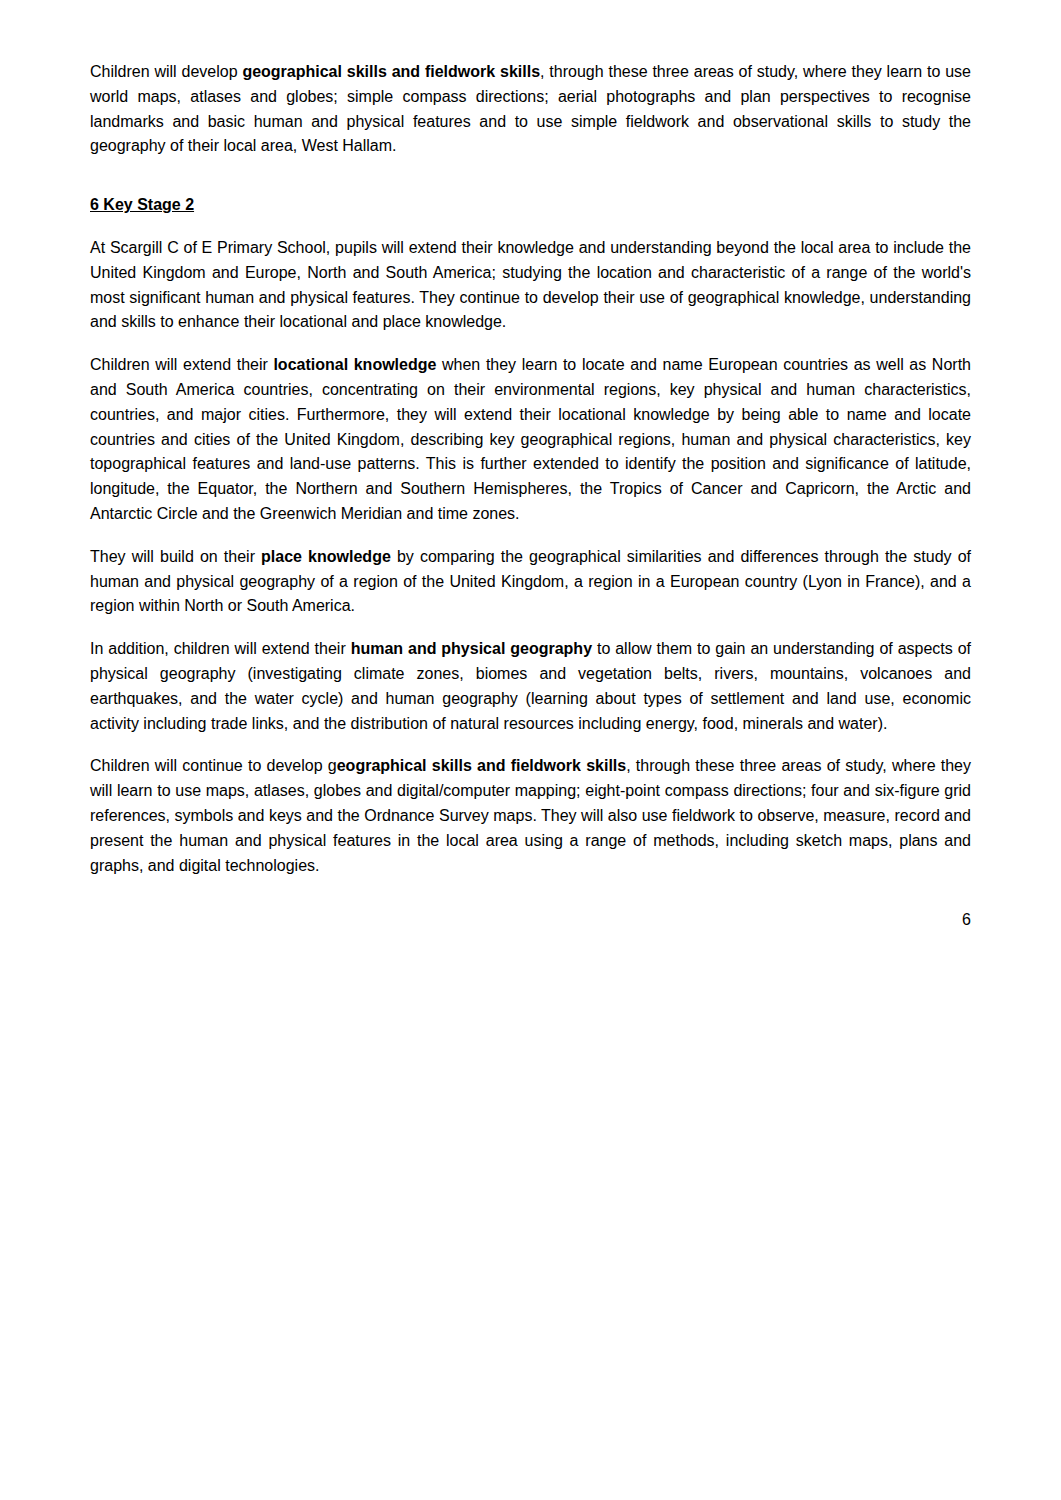Children will develop geographical skills and fieldwork skills, through these three areas of study, where they learn to use world maps, atlases and globes; simple compass directions; aerial photographs and plan perspectives to recognise landmarks and basic human and physical features and to use simple fieldwork and observational skills to study the geography of their local area, West Hallam.
6 Key Stage 2
At Scargill C of E Primary School, pupils will extend their knowledge and understanding beyond the local area to include the United Kingdom and Europe, North and South America; studying the location and characteristic of a range of the world's most significant human and physical features. They continue to develop their use of geographical knowledge, understanding and skills to enhance their locational and place knowledge.
Children will extend their locational knowledge when they learn to locate and name European countries as well as North and South America countries, concentrating on their environmental regions, key physical and human characteristics, countries, and major cities. Furthermore, they will extend their locational knowledge by being able to name and locate countries and cities of the United Kingdom, describing key geographical regions, human and physical characteristics, key topographical features and land-use patterns. This is further extended to identify the position and significance of latitude, longitude, the Equator, the Northern and Southern Hemispheres, the Tropics of Cancer and Capricorn, the Arctic and Antarctic Circle and the Greenwich Meridian and time zones.
They will build on their place knowledge by comparing the geographical similarities and differences through the study of human and physical geography of a region of the United Kingdom, a region in a European country (Lyon in France), and a region within North or South America.
In addition, children will extend their human and physical geography to allow them to gain an understanding of aspects of physical geography (investigating climate zones, biomes and vegetation belts, rivers, mountains, volcanoes and earthquakes, and the water cycle) and human geography (learning about types of settlement and land use, economic activity including trade links, and the distribution of natural resources including energy, food, minerals and water).
Children will continue to develop geographical skills and fieldwork skills, through these three areas of study, where they will learn to use maps, atlases, globes and digital/computer mapping; eight-point compass directions; four and six-figure grid references, symbols and keys and the Ordnance Survey maps. They will also use fieldwork to observe, measure, record and present the human and physical features in the local area using a range of methods, including sketch maps, plans and graphs, and digital technologies.
6